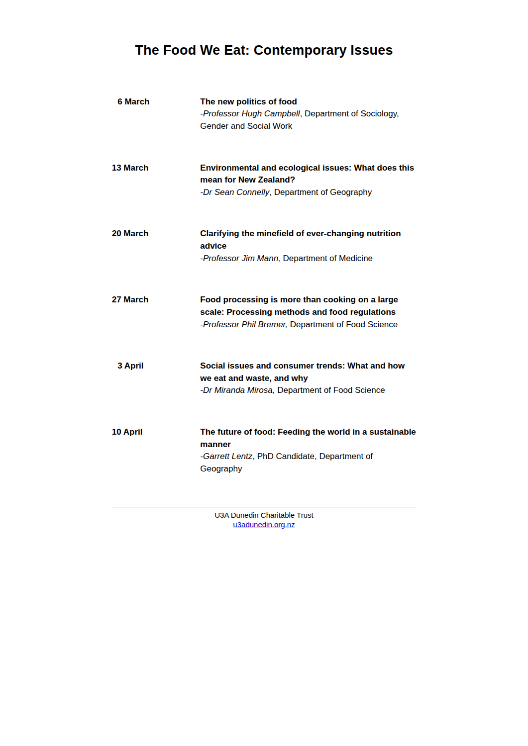The Food We Eat: Contemporary Issues
| 6 March | The new politics of food -Professor Hugh Campbell , Department of Sociology, Gender and Social Work |
| 13 March | Environmental and ecological issues: What does this mean for New Zealand? -Dr Sean Connelly , Department of Geography |
| 20 March | Clarifying the minefield of ever-changing nutrition advice -Professor Jim Mann, Department of Medicine |
| 27 March | Food processing is more than cooking on a large scale: Processing methods and food regulations -Professor Phil Bremer, Department of Food Science |
| 3 April | Social issues and consumer trends: What and how we eat and waste, and why -Dr Miranda Mirosa, Department of Food Science |
| 10 April | The future of food: Feeding the world in a sustainable manner -Garrett Lentz , PhD Candidate, Department of Geography |
U3A Dunedin Charitable Trust
u3adunedin.org.nz